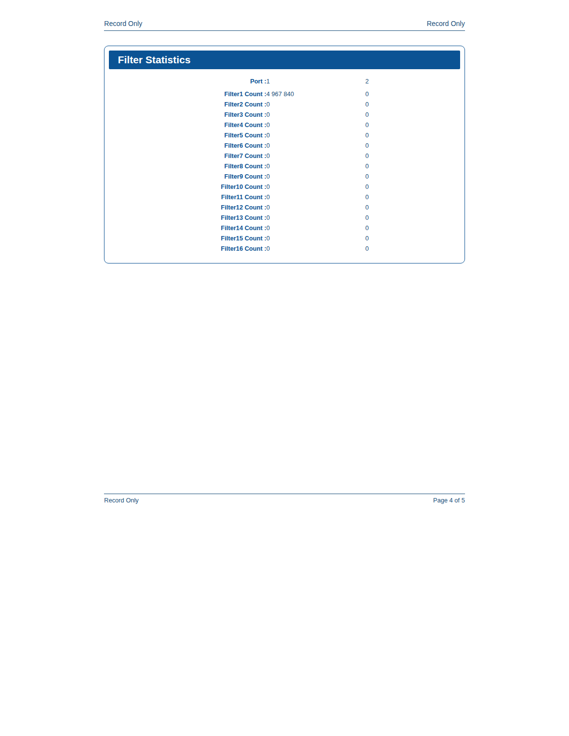Record Only Record Only
Filter Statistics
| Port : | 1 | 2 |
| Filter1 Count : | 4 967 840 | 0 |
| Filter2 Count : | 0 | 0 |
| Filter3 Count : | 0 | 0 |
| Filter4 Count : | 0 | 0 |
| Filter5 Count : | 0 | 0 |
| Filter6 Count : | 0 | 0 |
| Filter7 Count : | 0 | 0 |
| Filter8 Count : | 0 | 0 |
| Filter9 Count : | 0 | 0 |
| Filter10 Count : | 0 | 0 |
| Filter11 Count : | 0 | 0 |
| Filter12 Count : | 0 | 0 |
| Filter13 Count : | 0 | 0 |
| Filter14 Count : | 0 | 0 |
| Filter15 Count : | 0 | 0 |
| Filter16 Count : | 0 | 0 |
Record Only Page 4 of 5